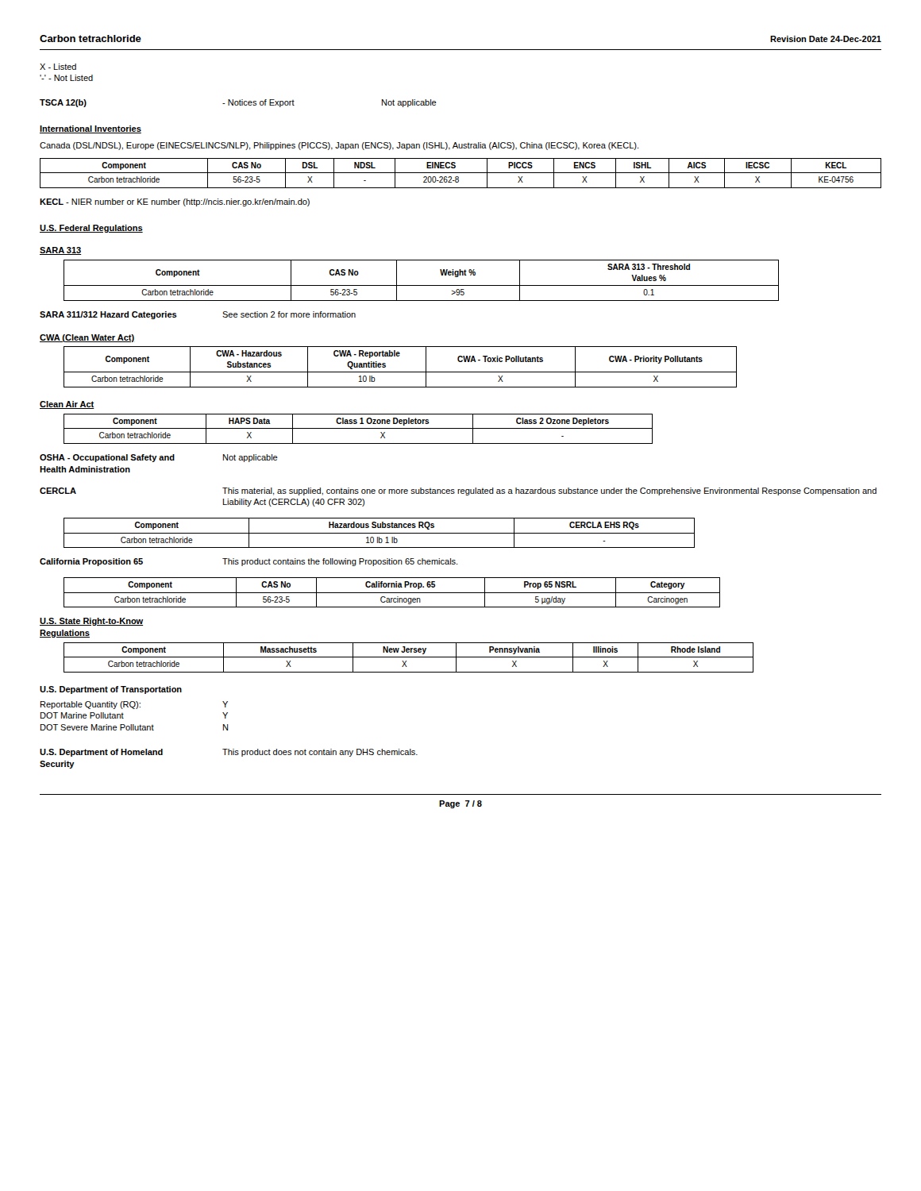Carbon tetrachloride
Revision Date 24-Dec-2021
X - Listed
'-' - Not Listed
TSCA 12(b)
- Notices of Export Not applicable
International Inventories
Canada (DSL/NDSL), Europe (EINECS/ELINCS/NLP), Philippines (PICCS), Japan (ENCS), Japan (ISHL), Australia (AICS), China (IECSC), Korea (KECL).
| Component | CAS No | DSL | NDSL | EINECS | PICCS | ENCS | ISHL | AICS | IECSC | KECL |
| --- | --- | --- | --- | --- | --- | --- | --- | --- | --- | --- |
| Carbon tetrachloride | 56-23-5 | X | - | 200-262-8 | X | X | X | X | X | KE-04756 |
KECL - NIER number or KE number (http://ncis.nier.go.kr/en/main.do)
U.S. Federal Regulations
SARA 313
| Component | CAS No | Weight % | SARA 313 - Threshold Values % |
| --- | --- | --- | --- |
| Carbon tetrachloride | 56-23-5 | >95 | 0.1 |
SARA 311/312 Hazard Categories
See section 2 for more information
CWA (Clean Water Act)
| Component | CWA - Hazardous Substances | CWA - Reportable Quantities | CWA - Toxic Pollutants | CWA - Priority Pollutants |
| --- | --- | --- | --- | --- |
| Carbon tetrachloride | X | 10 lb | X | X |
Clean Air Act
| Component | HAPS Data | Class 1 Ozone Depletors | Class 2 Ozone Depletors |
| --- | --- | --- | --- |
| Carbon tetrachloride | X | X | - |
OSHA - Occupational Safety and
Health Administration
Not applicable
CERCLA
This material, as supplied, contains one or more substances regulated as a hazardous substance under the Comprehensive Environmental Response Compensation and Liability Act (CERCLA) (40 CFR 302)
| Component | Hazardous Substances RQs | CERCLA EHS RQs |
| --- | --- | --- |
| Carbon tetrachloride | 10 lb 1 lb | - |
California Proposition 65
This product contains the following Proposition 65 chemicals.
| Component | CAS No | California Prop. 65 | Prop 65 NSRL | Category |
| --- | --- | --- | --- | --- |
| Carbon tetrachloride | 56-23-5 | Carcinogen | 5 µg/day | Carcinogen |
U.S. State Right-to-Know
Regulations
| Component | Massachusetts | New Jersey | Pennsylvania | Illinois | Rhode Island |
| --- | --- | --- | --- | --- | --- |
| Carbon tetrachloride | X | X | X | X | X |
U.S. Department of Transportation
Reportable Quantity (RQ): Y
DOT Marine Pollutant Y
DOT Severe Marine Pollutant N
U.S. Department of Homeland
Security
This product does not contain any DHS chemicals.
Page 7 / 8